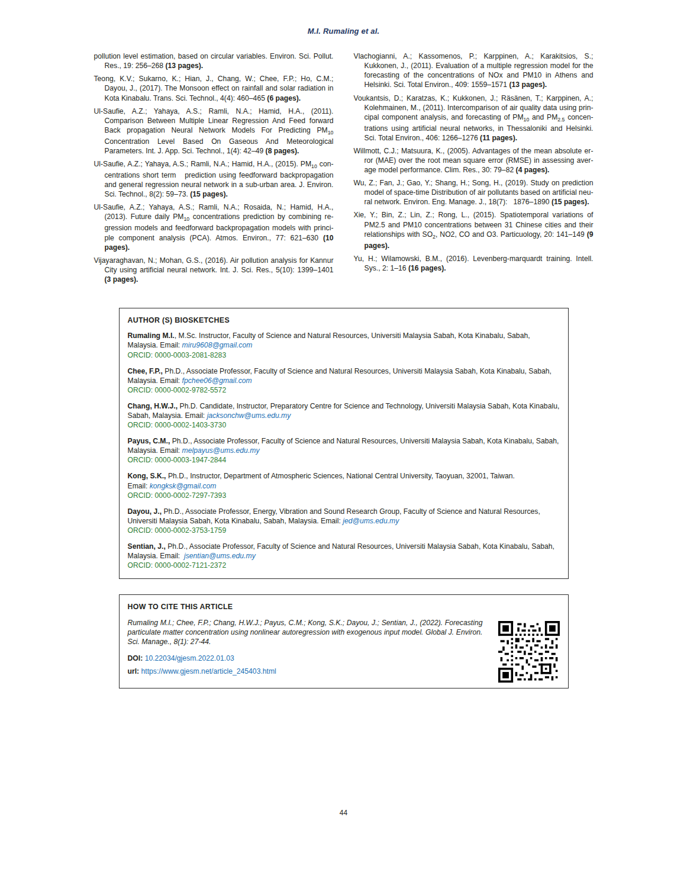M.I. Rumaling et al.
pollution level estimation, based on circular variables. Environ. Sci. Pollut. Res., 19: 256–268 (13 pages).
Teong, K.V.; Sukarno, K.; Hian, J., Chang, W.; Chee, F.P.; Ho, C.M.; Dayou, J., (2017). The Monsoon effect on rainfall and solar radiation in Kota Kinabalu. Trans. Sci. Technol., 4(4): 460–465 (6 pages).
Ul-Saufie, A.Z.; Yahaya, A.S.; Ramli, N.A.; Hamid, H.A., (2011). Comparison Between Multiple Linear Regression And Feed forward Back propagation Neural Network Models For Predicting PM10 Concentration Level Based On Gaseous And Meteorological Parameters. Int. J. App. Sci. Technol., 1(4): 42–49 (8 pages).
Ul-Saufie, A.Z.; Yahaya, A.S.; Ramli, N.A.; Hamid, H.A., (2015). PM10 concentrations short term prediction using feedforward backpropagation and general regression neural network in a sub-urban area. J. Environ. Sci. Technol., 8(2): 59–73. (15 pages).
Ul-Saufie, A.Z.; Yahaya, A.S.; Ramli, N.A.; Rosaida, N.; Hamid, H.A., (2013). Future daily PM10 concentrations prediction by combining regression models and feedforward backpropagation models with principle component analysis (PCA). Atmos. Environ., 77: 621–630 (10 pages).
Vijayaraghavan, N.; Mohan, G.S., (2016). Air pollution analysis for Kannur City using artificial neural network. Int. J. Sci. Res., 5(10): 1399–1401 (3 pages).
Vlachogianni, A.; Kassomenos, P.; Karppinen, A.; Karakitsios, S.; Kukkonen, J., (2011). Evaluation of a multiple regression model for the forecasting of the concentrations of NOx and PM10 in Athens and Helsinki. Sci. Total Environ., 409: 1559–1571 (13 pages).
Voukantsis, D.; Karatzas, K.; Kukkonen, J.; Räsänen, T.; Karppinen, A.; Kolehmainen, M., (2011). Intercomparison of air quality data using principal component analysis, and forecasting of PM10 and PM2.5 concentrations using artificial neural networks, in Thessaloniki and Helsinki. Sci. Total Environ., 406: 1266–1276 (11 pages).
Willmott, C.J.; Matsuura, K., (2005). Advantages of the mean absolute error (MAE) over the root mean square error (RMSE) in assessing average model performance. Clim. Res., 30: 79–82 (4 pages).
Wu, Z.; Fan, J.; Gao, Y.; Shang, H.; Song, H., (2019). Study on prediction model of space-time Distribution of air pollutants based on artificial neural network. Environ. Eng. Manage. J., 18(7): 1876–1890 (15 pages).
Xie, Y.; Bin, Z.; Lin, Z.; Rong, L., (2015). Spatiotemporal variations of PM2.5 and PM10 concentrations between 31 Chinese cities and their relationships with SO2, NO2, CO and O3. Particuology, 20: 141–149 (9 pages).
Yu, H.; Wilamowski, B.M., (2016). Levenberg-marquardt training. Intell. Sys., 2: 1–16 (16 pages).
AUTHOR (S) BIOSKETCHES
Rumaling M.I., M.Sc. Instructor, Faculty of Science and Natural Resources, Universiti Malaysia Sabah, Kota Kinabalu, Sabah, Malaysia. Email: miru9608@gmail.com
ORCID: 0000-0003-2081-8283
Chee, F.P., Ph.D., Associate Professor, Faculty of Science and Natural Resources, Universiti Malaysia Sabah, Kota Kinabalu, Sabah, Malaysia. Email: fpchee06@gmail.com
ORCID: 0000-0002-9782-5572
Chang, H.W.J., Ph.D. Candidate, Instructor, Preparatory Centre for Science and Technology, Universiti Malaysia Sabah, Kota Kinabalu, Sabah, Malaysia. Email: jacksonchw@ums.edu.my
ORCID: 0000-0002-1403-3730
Payus, C.M., Ph.D., Associate Professor, Faculty of Science and Natural Resources, Universiti Malaysia Sabah, Kota Kinabalu, Sabah, Malaysia. Email: melpayus@ums.edu.my
ORCID: 0000-0003-1947-2844
Kong, S.K., Ph.D., Instructor, Department of Atmospheric Sciences, National Central University, Taoyuan, 32001, Taiwan.
Email: kongksk@gmail.com
ORCID: 0000-0002-7297-7393
Dayou, J., Ph.D., Associate Professor, Energy, Vibration and Sound Research Group, Faculty of Science and Natural Resources, Universiti Malaysia Sabah, Kota Kinabalu, Sabah, Malaysia. Email: jed@ums.edu.my
ORCID: 0000-0002-3753-1759
Sentian, J., Ph.D., Associate Professor, Faculty of Science and Natural Resources, Universiti Malaysia Sabah, Kota Kinabalu, Sabah, Malaysia. Email: jsentian@ums.edu.my
ORCID: 0000-0002-7121-2372
HOW TO CITE THIS ARTICLE
Rumaling M.I.; Chee, F.P.; Chang, H.W.J.; Payus, C.M.; Kong, S.K.; Dayou, J.; Sentian, J., (2022). Forecasting particulate matter concentration using nonlinear autoregression with exogenous input model. Global J. Environ. Sci. Manage., 8(1): 27-44.
DOI: 10.22034/gjesm.2022.01.03
url: https://www.gjesm.net/article_245403.html
44